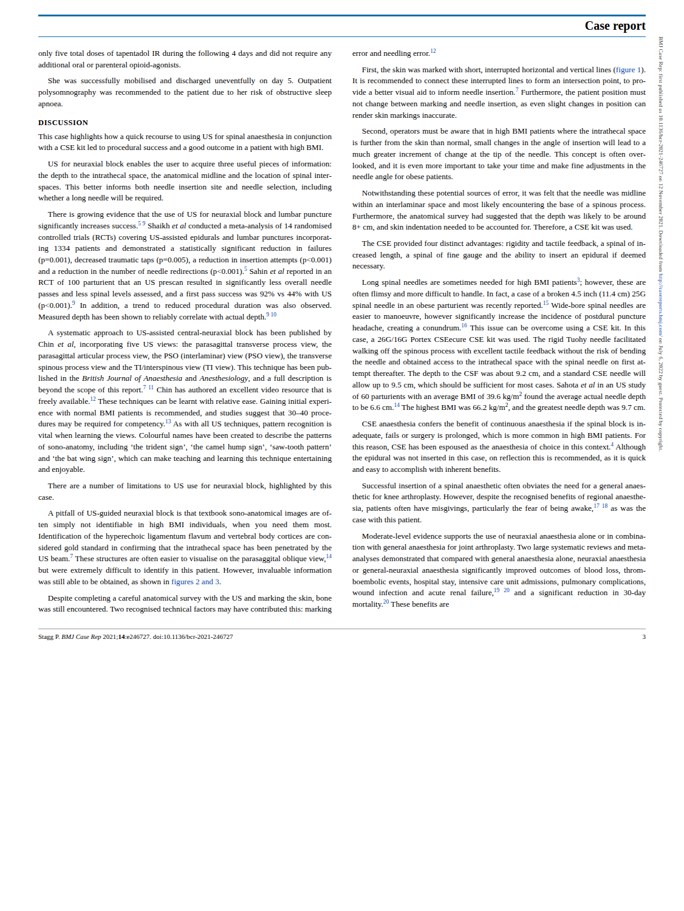BMJ Case Rep: first published as 10.1136/bcr-2021-246727 on 12 November 2021. Downloaded from http://casereports.bmj.com/ on July 6, 2022 by guest. Protected by copyright.
Case report
only five total doses of tapentadol IR during the following 4 days and did not require any additional oral or parenteral opioid-agonists.
She was successfully mobilised and discharged uneventfully on day 5. Outpatient polysomnography was recommended to the patient due to her risk of obstructive sleep apnoea.
Discussion
This case highlights how a quick recourse to using US for spinal anaesthesia in conjunction with a CSE kit led to procedural success and a good outcome in a patient with high BMI.
US for neuraxial block enables the user to acquire three useful pieces of information: the depth to the intrathecal space, the anatomical midline and the location of spinal interspaces. This better informs both needle insertion site and needle selection, including whether a long needle will be required.
There is growing evidence that the use of US for neuraxial block and lumbar puncture significantly increases success.5 9 Shaikh et al conducted a meta-analysis of 14 randomised controlled trials (RCTs) covering US-assisted epidurals and lumbar punctures incorporating 1334 patients and demonstrated a statistically significant reduction in failures (p=0.001), decreased traumatic taps (p=0.005), a reduction in insertion attempts (p<0.001) and a reduction in the number of needle redirections (p<0.001).5 Sahin et al reported in an RCT of 100 parturient that an US prescan resulted in significantly less overall needle passes and less spinal levels assessed, and a first pass success was 92% vs 44% with US (p<0.001).9 In addition, a trend to reduced procedural duration was also observed. Measured depth has been shown to reliably correlate with actual depth.9 10
A systematic approach to US-assisted central-neuraxial block has been published by Chin et al, incorporating five US views: the parasagittal transverse process view, the parasagittal articular process view, the PSO (interlaminar) view (PSO view), the transverse spinous process view and the TI/interspinous view (TI view). This technique has been published in the British Journal of Anaesthesia and Anesthesiology, and a full description is beyond the scope of this report.7 11 Chin has authored an excellent video resource that is freely available.12 These techniques can be learnt with relative ease. Gaining initial experience with normal BMI patients is recommended, and studies suggest that 30–40 procedures may be required for competency.13 As with all US techniques, pattern recognition is vital when learning the views. Colourful names have been created to describe the patterns of sono-anatomy, including ‘the trident sign’, ‘the camel hump sign’, ‘saw-tooth pattern’ and ‘the bat wing sign’, which can make teaching and learning this technique entertaining and enjoyable.
There are a number of limitations to US use for neuraxial block, highlighted by this case.
A pitfall of US-guided neuraxial block is that textbook sono-anatomical images are often simply not identifiable in high BMI individuals, when you need them most. Identification of the hyperechoic ligamentum flavum and vertebral body cortices are considered gold standard in confirming that the intrathecal space has been penetrated by the US beam.7 These structures are often easier to visualise on the parasaggital oblique view,14 but were extremely difficult to identify in this patient. However, invaluable information was still able to be obtained, as shown in figures 2 and 3.
Despite completing a careful anatomical survey with the US and marking the skin, bone was still encountered. Two recognised technical factors may have contributed this: marking error and needling error.12
First, the skin was marked with short, interrupted horizontal and vertical lines (figure 1). It is recommended to connect these interrupted lines to form an intersection point, to provide a better visual aid to inform needle insertion.7 Furthermore, the patient position must not change between marking and needle insertion, as even slight changes in position can render skin markings inaccurate.
Second, operators must be aware that in high BMI patients where the intrathecal space is further from the skin than normal, small changes in the angle of insertion will lead to a much greater increment of change at the tip of the needle. This concept is often overlooked, and it is even more important to take your time and make fine adjustments in the needle angle for obese patients.
Notwithstanding these potential sources of error, it was felt that the needle was midline within an interlaminar space and most likely encountering the base of a spinous process. Furthermore, the anatomical survey had suggested that the depth was likely to be around 8+ cm, and skin indentation needed to be accounted for. Therefore, a CSE kit was used.
The CSE provided four distinct advantages: rigidity and tactile feedback, a spinal of increased length, a spinal of fine gauge and the ability to insert an epidural if deemed necessary.
Long spinal needles are sometimes needed for high BMI patients3; however, these are often flimsy and more difficult to handle. In fact, a case of a broken 4.5 inch (11.4 cm) 25G spinal needle in an obese parturient was recently reported.15 Wide-bore spinal needles are easier to manoeuvre, however significantly increase the incidence of postdural puncture headache, creating a conundrum.16 This issue can be overcome using a CSE kit. In this case, a 26G/16G Portex CSEecure CSE kit was used. The rigid Tuohy needle facilitated walking off the spinous process with excellent tactile feedback without the risk of bending the needle and obtained access to the intrathecal space with the spinal needle on first attempt thereafter. The depth to the CSF was about 9.2 cm, and a standard CSE needle will allow up to 9.5 cm, which should be sufficient for most cases. Sahota et al in an US study of 60 parturients with an average BMI of 39.6 kg/m2 found the average actual needle depth to be 6.6 cm.14 The highest BMI was 66.2 kg/m2, and the greatest needle depth was 9.7 cm.
CSE anaesthesia confers the benefit of continuous anaesthesia if the spinal block is inadequate, fails or surgery is prolonged, which is more common in high BMI patients. For this reason, CSE has been espoused as the anaesthesia of choice in this context.4 Although the epidural was not inserted in this case, on reflection this is recommended, as it is quick and easy to accomplish with inherent benefits.
Successful insertion of a spinal anaesthetic often obviates the need for a general anaesthetic for knee arthroplasty. However, despite the recognised benefits of regional anaesthesia, patients often have misgivings, particularly the fear of being awake,17 18 as was the case with this patient.
Moderate-level evidence supports the use of neuraxial anaesthesia alone or in combination with general anaesthesia for joint arthroplasty. Two large systematic reviews and meta-analyses demonstrated that compared with general anaesthesia alone, neuraxial anaesthesia or general-neuraxial anaesthesia significantly improved outcomes of blood loss, thromboembolic events, hospital stay, intensive care unit admissions, pulmonary complications, wound infection and acute renal failure,19 20 and a significant reduction in 30-day mortality.20 These benefits are
Stagg P. BMJ Case Rep 2021;14:e246727. doi:10.1136/bcr-2021-246727 3